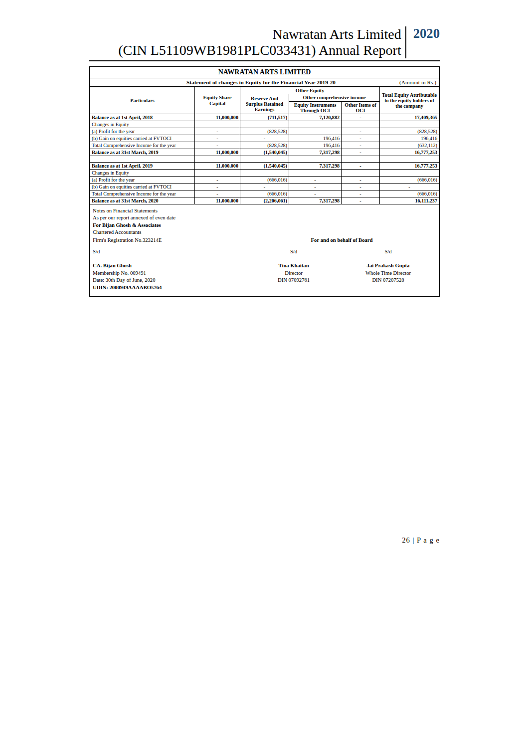Nawratan Arts Limited
(CIN L51109WB1981PLC033431) Annual Report
2020
NAWRATAN ARTS LIMITED
Statement of changes in Equity for the Financial Year 2019-20
(Amount in Rs.)
| Particulars | Equity Share Capital | Other Equity | Total Equity Attributable to the equity holders of the company |
| --- | --- | --- | --- |
| Reserve And Surplus Retained Earnings | Other comprehensive income |
| Equity Instruments Through OCI | Other Items of OCI |
| Balance as at 1st April, 2018 | 11,000,000 | (711,517) | 7,120,882 | - | 17,409,365 |
| Changes in Equity | | | | | |
| (a) Profit for the year | - | (828,528) | | - | (828,528) |
| (b) Gain on equities carried at FVTOCI | - | - | 196,416 | - | 196,416 |
| Total Comprehensive Income for the year | - | (828,528) | 196,416 | - | (632,112) |
| Balance as at 31st March, 2019 | 11,000,000 | (1,540,045) | 7,317,298 | - | 16,777,253 |
| Balance as at 1st April, 2019 | 11,000,000 | (1,540,045) | 7,317,298 | - | 16,777,253 |
| Changes in Equity | | | | | |
| (a) Profit for the year | - | (666,016) | - | - | (666,016) |
| (b) Gain on equities carried at FVTOCI | - | - | - | - | - |
| Total Comprehensive Income for the year | - | (666,016) | - | - | (666,016) |
| Balance as at 31st March, 2020 | 11,000,000 | (2,206,061) | 7,317,298 | - | 16,111,237 |
Notes on Financial Statements
As per our report annexed of even date
For Bijan Ghosh & Associates
Chartered Accountants
| Firm's Registration No.323214E | For and on behalf of Board |
| S/d | S/d | S/d |
| CA. Bijan Ghosh | Tina Khaitan | Jai Prakash Gupta |
| Membership No. 009491 | Director | Whole Time Director |
| Date: 30th Day of June, 2020 | DIN 07092761 | DIN 07207528 |
| UDIN: 2000949AAAABO5764 | | |
26 | P a g e